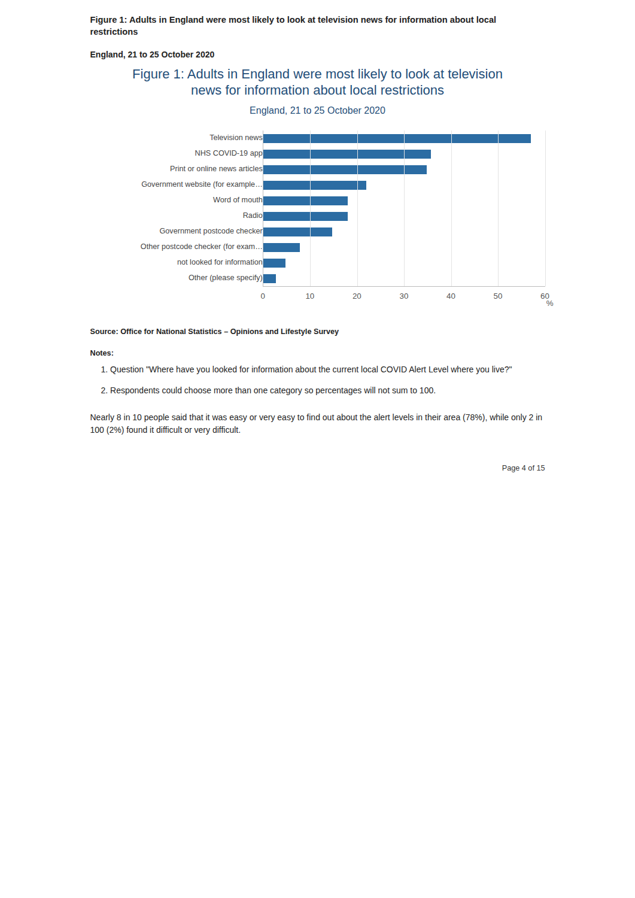Figure 1: Adults in England were most likely to look at television news for information about local restrictions
England, 21 to 25 October 2020
Figure 1: Adults in England were most likely to look at television
news for information about local restrictions
England, 21 to 25 October 2020
| Television news | |
| NHS COVID-19 app | |
| Print or online news articles | |
| Government website (for example… | |
| Word of mouth | |
| Radio | |
| Government postcode checker | |
| Other postcode checker (for exam… | |
| not looked for information | |
| Other (please specify) | |
| | 0 10 20 30 40 50 60 % |
Source: Office for National Statistics – Opinions and Lifestyle Survey
Notes:
Question "Where have you looked for information about the current local COVID Alert Level where you live?"
Respondents could choose more than one category so percentages will not sum to 100.
Nearly 8 in 10 people said that it was easy or very easy to find out about the alert levels in their area (78%), while only 2 in 100 (2%) found it difficult or very difficult.
Page 4 of 15